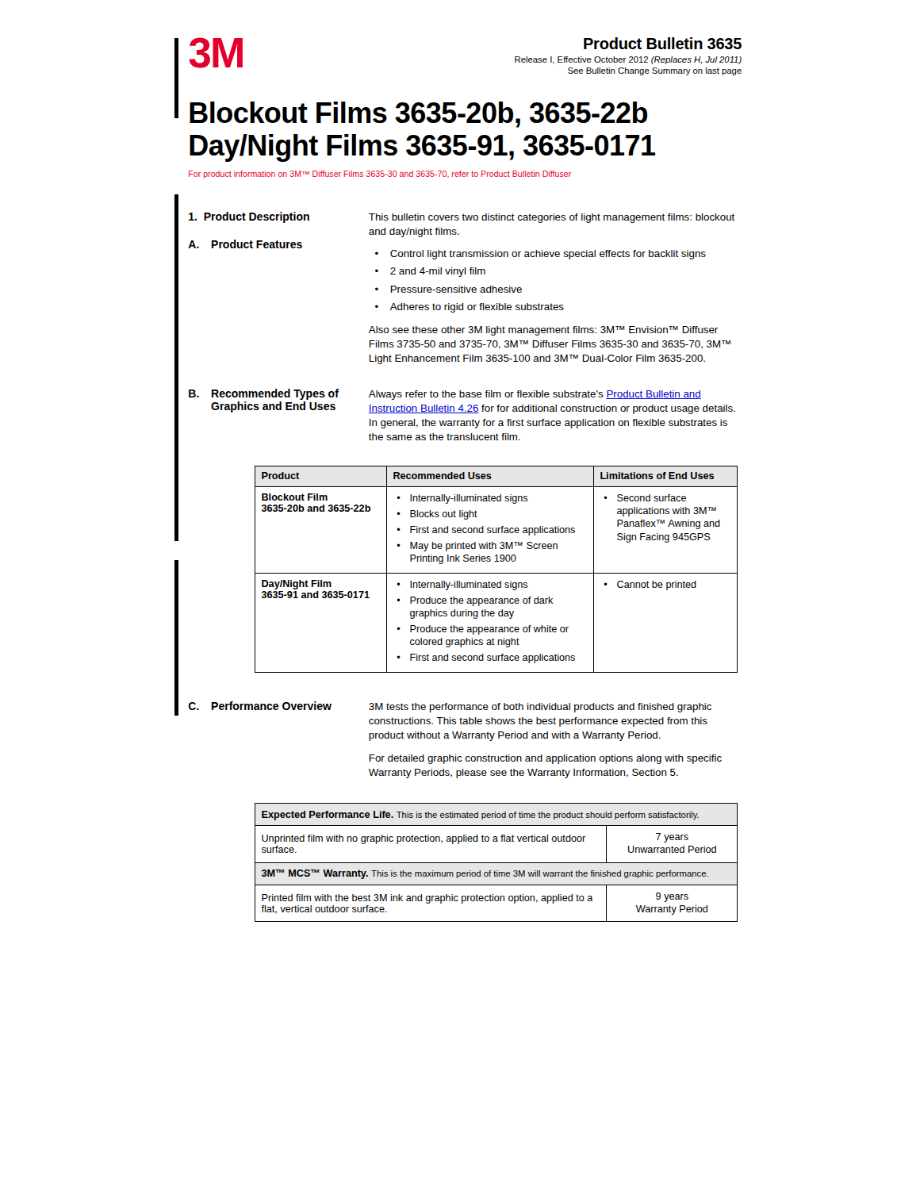3M
Product Bulletin 3635
Release I, Effective October 2012 (Replaces H, Jul 2011)
See Bulletin Change Summary on last page
Blockout Films 3635-20b, 3635-22b
Day/Night Films 3635-91, 3635-0171
For product information on 3M™ Diffuser Films 3635-30 and 3635-70, refer to Product Bulletin Diffuser
1. Product Description
A. Product Features
This bulletin covers two distinct categories of light management films: blockout and day/night films.
Control light transmission or achieve special effects for backlit signs
2 and 4-mil vinyl film
Pressure-sensitive adhesive
Adheres to rigid or flexible substrates
Also see these other 3M light management films: 3M™ Envision™ Diffuser Films 3735-50 and 3735-70, 3M™ Diffuser Films 3635-30 and 3635-70, 3M™ Light Enhancement Film 3635-100 and 3M™ Dual-Color Film 3635-200.
B. Recommended Types of Graphics and End Uses
Always refer to the base film or flexible substrate's Product Bulletin and Instruction Bulletin 4.26 for for additional construction or product usage details. In general, the warranty for a first surface application on flexible substrates is the same as the translucent film.
| Product | Recommended Uses | Limitations of End Uses |
| --- | --- | --- |
| Blockout Film 3635-20b and 3635-22b | Internally-illuminated signs Blocks out light First and second surface applications May be printed with 3M™ Screen Printing Ink Series 1900 | Second surface applications with 3M™ Panaflex™ Awning and Sign Facing 945GPS |
| Day/Night Film 3635-91 and 3635-0171 | Internally-illuminated signs Produce the appearance of dark graphics during the day Produce the appearance of white or colored graphics at night First and second surface applications | Cannot be printed |
C. Performance Overview
3M tests the performance of both individual products and finished graphic constructions. This table shows the best performance expected from this product without a Warranty Period and with a Warranty Period.
For detailed graphic construction and application options along with specific Warranty Periods, please see the Warranty Information, Section 5.
| Expected Performance Life. This is the estimated period of time the product should perform satisfactorily. |
| Unprinted film with no graphic protection, applied to a flat vertical outdoor surface. | 7 years Unwarranted Period |
| 3M™ MCS™ Warranty. This is the maximum period of time 3M will warrant the finished graphic performance. |
| Printed film with the best 3M ink and graphic protection option, applied to a flat, vertical outdoor surface. | 9 years Warranty Period |